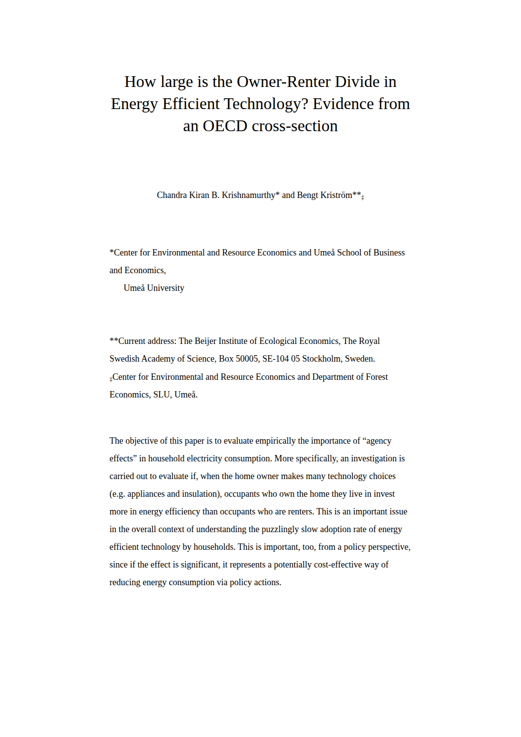How large is the Owner-Renter Divide in Energy Efficient Technology? Evidence from an OECD cross-section
Chandra Kiran B. Krishnamurthy* and Bengt Kriström**‡
*Center for Environmental and Resource Economics and Umeå School of Business and Economics, Umeå University
**Current address: The Beijer Institute of Ecological Economics, The Royal Swedish Academy of Science, Box 50005, SE-104 05 Stockholm, Sweden.
‡Center for Environmental and Resource Economics and Department of Forest Economics, SLU, Umeå.
The objective of this paper is to evaluate empirically the importance of “agency effects” in household electricity consumption. More specifically, an investigation is carried out to evaluate if, when the home owner makes many technology choices (e.g. appliances and insulation), occupants who own the home they live in invest more in energy efficiency than occupants who are renters. This is an important issue in the overall context of understanding the puzzlingly slow adoption rate of energy efficient technology by households. This is important, too, from a policy perspective, since if the effect is significant, it represents a potentially cost-effective way of reducing energy consumption via policy actions.